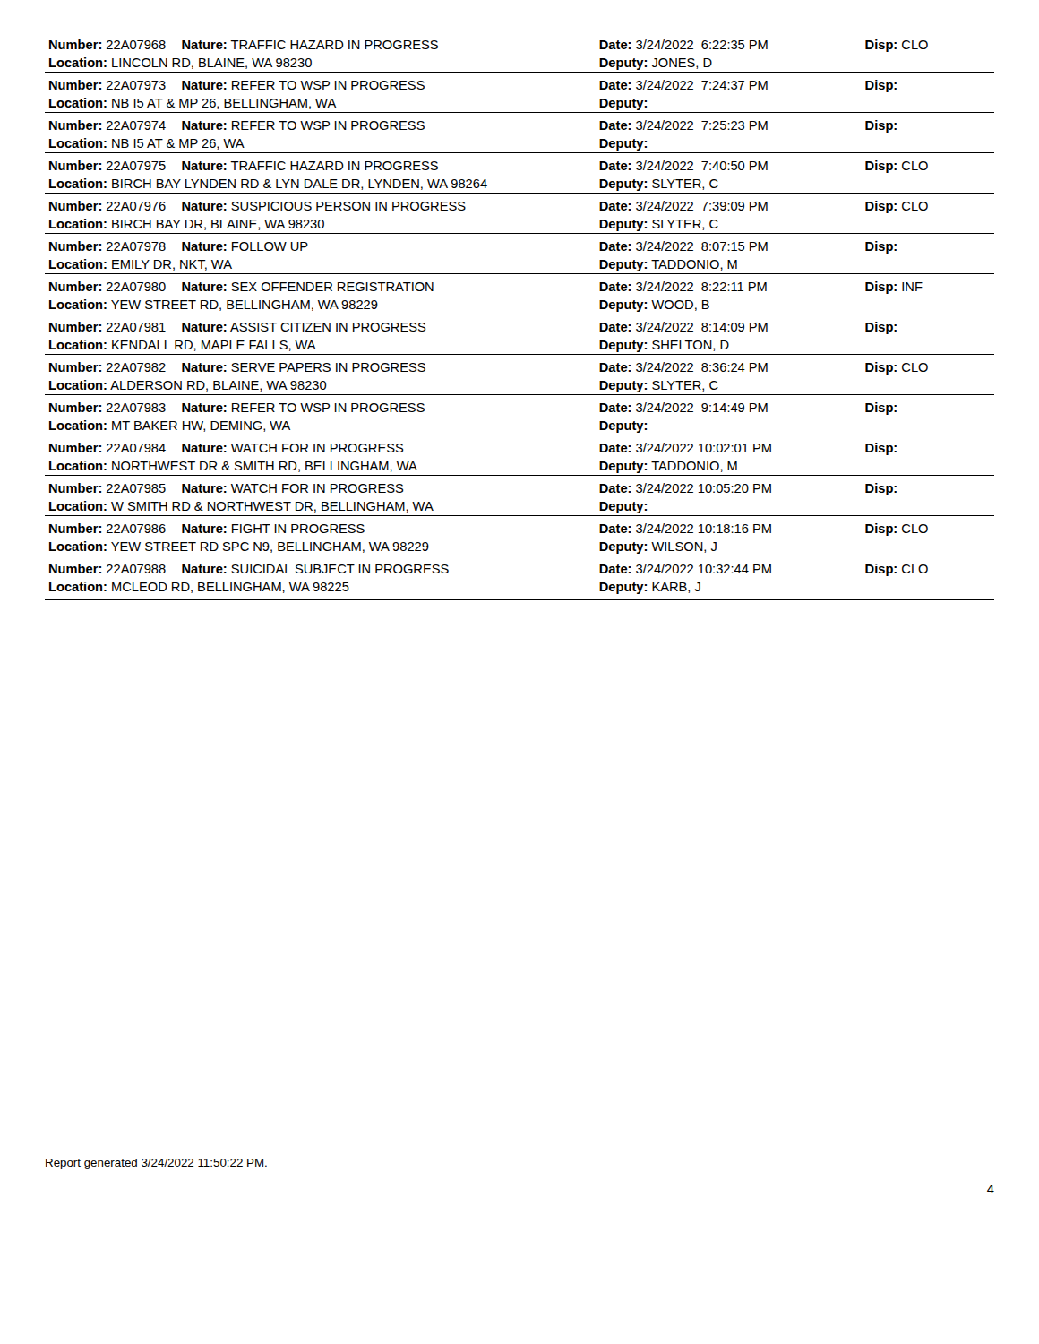| Number: 22A07968 | Nature: TRAFFIC HAZARD IN PROGRESS | Date: 3/24/2022 6:22:35 PM | Disp: CLO |
| Location: LINCOLN RD, BLAINE, WA 98230 | Deputy: JONES, D |
| Number: 22A07973 | Nature: REFER TO WSP IN PROGRESS | Date: 3/24/2022 7:24:37 PM | Disp: |
| Location: NB I5 AT & MP 26, BELLINGHAM, WA | Deputy: |
| Number: 22A07974 | Nature: REFER TO WSP IN PROGRESS | Date: 3/24/2022 7:25:23 PM | Disp: |
| Location: NB I5 AT & MP 26, WA | Deputy: |
| Number: 22A07975 | Nature: TRAFFIC HAZARD IN PROGRESS | Date: 3/24/2022 7:40:50 PM | Disp: CLO |
| Location: BIRCH BAY LYNDEN RD & LYN DALE DR, LYNDEN, WA 98264 | Deputy: SLYTER, C |
| Number: 22A07976 | Nature: SUSPICIOUS PERSON IN PROGRESS | Date: 3/24/2022 7:39:09 PM | Disp: CLO |
| Location: BIRCH BAY DR, BLAINE, WA 98230 | Deputy: SLYTER, C |
| Number: 22A07978 | Nature: FOLLOW UP | Date: 3/24/2022 8:07:15 PM | Disp: |
| Location: EMILY DR, NKT, WA | Deputy: TADDONIO, M |
| Number: 22A07980 | Nature: SEX OFFENDER REGISTRATION | Date: 3/24/2022 8:22:11 PM | Disp: INF |
| Location: YEW STREET RD, BELLINGHAM, WA 98229 | Deputy: WOOD, B |
| Number: 22A07981 | Nature: ASSIST CITIZEN IN PROGRESS | Date: 3/24/2022 8:14:09 PM | Disp: |
| Location: KENDALL RD, MAPLE FALLS, WA | Deputy: SHELTON, D |
| Number: 22A07982 | Nature: SERVE PAPERS IN PROGRESS | Date: 3/24/2022 8:36:24 PM | Disp: CLO |
| Location: ALDERSON RD, BLAINE, WA 98230 | Deputy: SLYTER, C |
| Number: 22A07983 | Nature: REFER TO WSP IN PROGRESS | Date: 3/24/2022 9:14:49 PM | Disp: |
| Location: MT BAKER HW, DEMING, WA | Deputy: |
| Number: 22A07984 | Nature: WATCH FOR IN PROGRESS | Date: 3/24/2022 10:02:01 PM | Disp: |
| Location: NORTHWEST DR & SMITH RD, BELLINGHAM, WA | Deputy: TADDONIO, M |
| Number: 22A07985 | Nature: WATCH FOR IN PROGRESS | Date: 3/24/2022 10:05:20 PM | Disp: |
| Location: W SMITH RD & NORTHWEST DR, BELLINGHAM, WA | Deputy: |
| Number: 22A07986 | Nature: FIGHT IN PROGRESS | Date: 3/24/2022 10:18:16 PM | Disp: CLO |
| Location: YEW STREET RD SPC N9, BELLINGHAM, WA 98229 | Deputy: WILSON, J |
| Number: 22A07988 | Nature: SUICIDAL SUBJECT IN PROGRESS | Date: 3/24/2022 10:32:44 PM | Disp: CLO |
| Location: MCLEOD RD, BELLINGHAM, WA 98225 | Deputy: KARB, J |
Report generated 3/24/2022 11:50:22 PM. 4